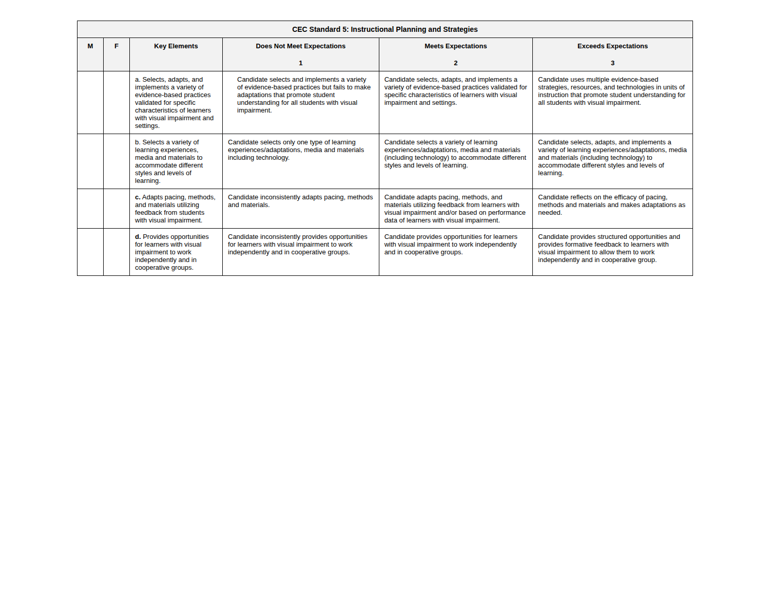CEC Standard 5: Instructional Planning and Strategies
| M | F | Key Elements | Does Not Meet Expectations 1 | Meets Expectations 2 | Exceeds Expectations 3 |
| --- | --- | --- | --- | --- | --- |
| | | a. Selects, adapts, and implements a variety of evidence-based practices validated for specific characteristics of learners with visual impairment and settings. | Candidate selects and implements a variety of evidence-based practices but fails to make adaptations that promote student understanding for all students with visual impairment. | Candidate selects, adapts, and implements a variety of evidence-based practices validated for specific characteristics of learners with visual impairment and settings. | Candidate uses multiple evidence-based strategies, resources, and technologies in units of instruction that promote student understanding for all students with visual impairment. |
| | | b. Selects a variety of learning experiences, media and materials to accommodate different styles and levels of learning. | Candidate selects only one type of learning experiences/adaptations, media and materials including technology. | Candidate selects a variety of learning experiences/adaptations, media and materials (including technology) to accommodate different styles and levels of learning. | Candidate selects, adapts, and implements a variety of learning experiences/adaptations, media and materials (including technology) to accommodate different styles and levels of learning. |
| | | c. Adapts pacing, methods, and materials utilizing feedback from students with visual impairment. | Candidate inconsistently adapts pacing, methods and materials. | Candidate adapts pacing, methods, and materials utilizing feedback from learners with visual impairment and/or based on performance data of learners with visual impairment. | Candidate reflects on the efficacy of pacing, methods and materials and makes adaptations as needed. |
| | | d. Provides opportunities for learners with visual impairment to work independently and in cooperative groups. | Candidate inconsistently provides opportunities for learners with visual impairment to work independently and in cooperative groups. | Candidate provides opportunities for learners with visual impairment to work independently and in cooperative groups. | Candidate provides structured opportunities and provides formative feedback to learners with visual impairment to allow them to work independently and in cooperative group. |